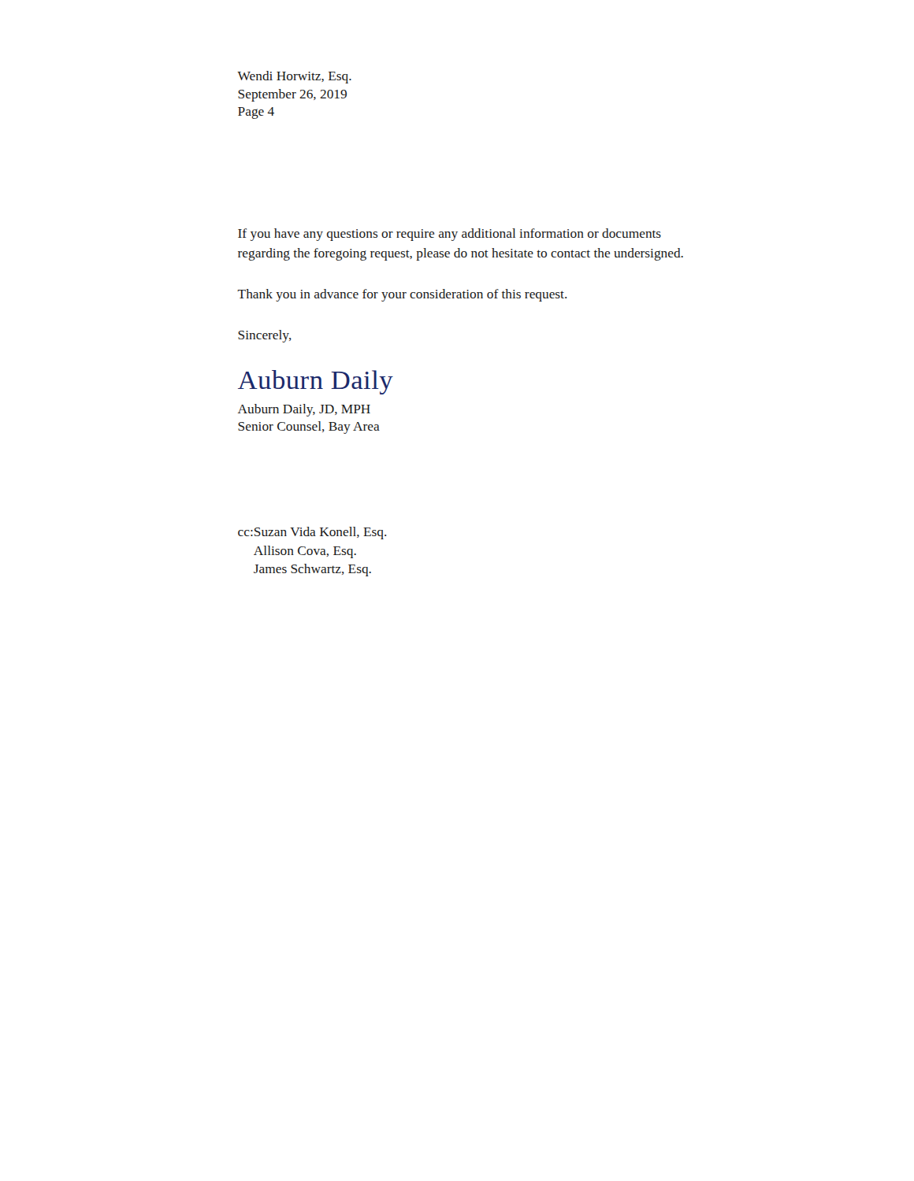Wendi Horwitz, Esq.
September 26, 2019
Page 4
If you have any questions or require any additional information or documents regarding the foregoing request, please do not hesitate to contact the undersigned.
Thank you in advance for your consideration of this request.
Sincerely,
Auburn Daily
Auburn Daily, JD, MPH
Senior Counsel, Bay Area
| cc: | Suzan Vida Konell, Esq. Allison Cova, Esq. James Schwartz, Esq. |